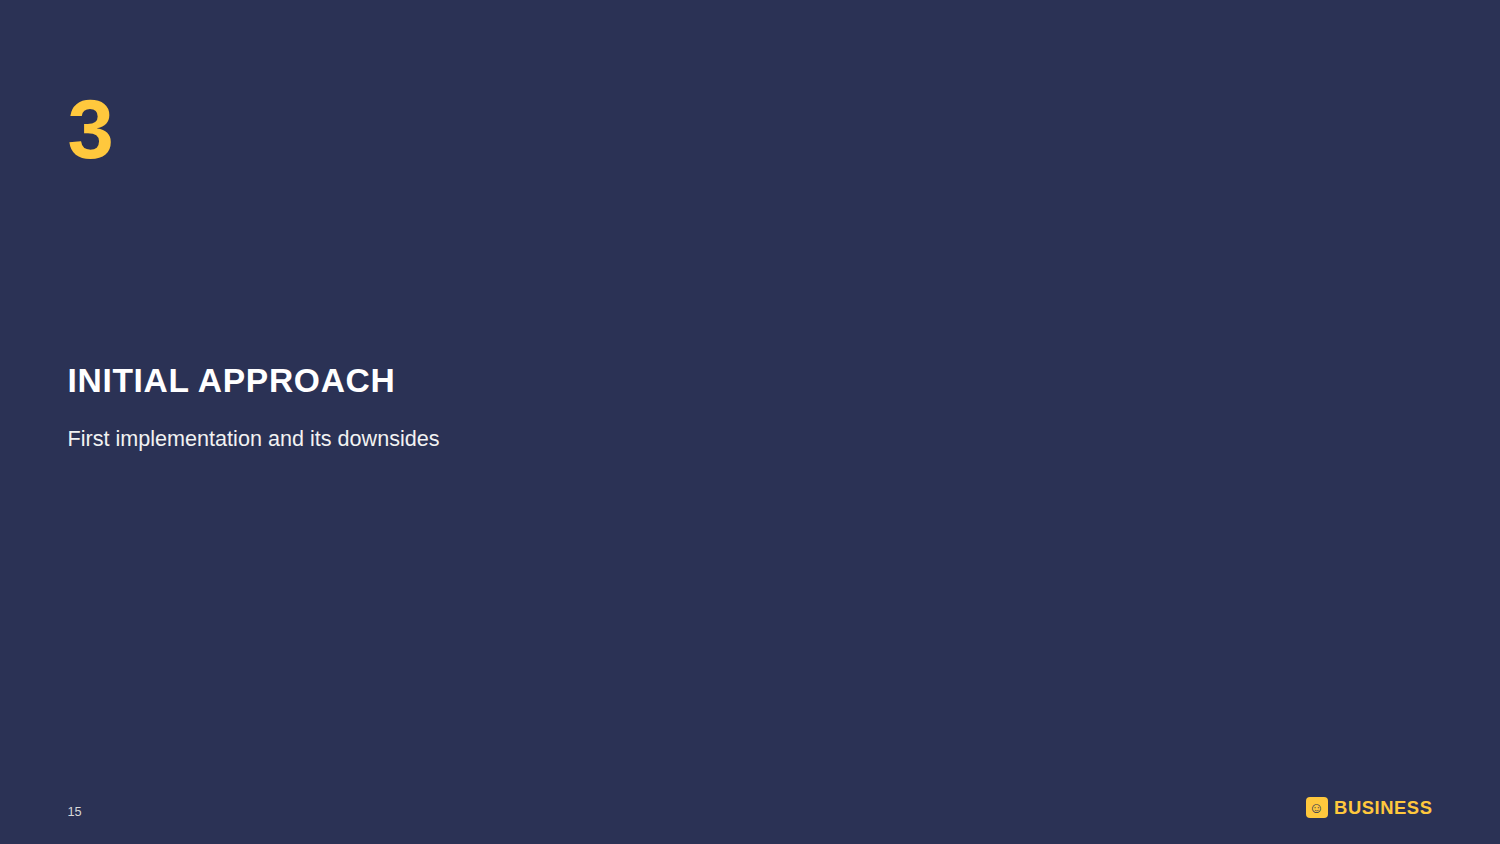3
INITIAL APPROACH
First implementation and its downsides
15 ☺BUSINESS